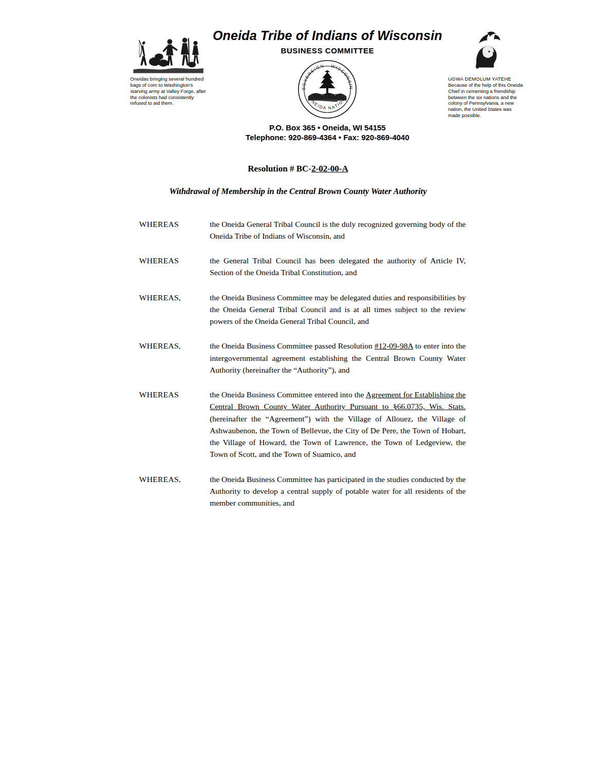Oneidas bringing several hundred bags of corn to Washington's starving army at Valley Forge, after the colonists had consistently refused to aid them.
Oneida Tribe of Indians of Wisconsin
BUSINESS COMMITTEE
SOVEREIGN · WISCONSIN ONEIDA NATION
P.O. Box 365 • Oneida, WI 54155
Telephone: 920-869-4364 • Fax: 920-869-4040
UGWA DEMOLUM YATEHE
Because of the help of this Oneida Chief in cementing a friendship between the six nations and the colony of Pennsylvania, a new nation, the United States was made possible.
Resolution # BC-2-02-00-A
Withdrawal of Membership in the Central Brown County Water Authority
WHEREAS
the Oneida General Tribal Council is the duly recognized governing body of the Oneida Tribe of Indians of Wisconsin, and
WHEREAS
the General Tribal Council has been delegated the authority of Article IV, Section of the Oneida Tribal Constitution, and
WHEREAS,
the Oneida Business Committee may be delegated duties and responsibilities by the Oneida General Tribal Council and is at all times subject to the review powers of the Oneida General Tribal Council, and
WHEREAS,
the Oneida Business Committee passed Resolution #12-09-98A to enter into the intergovernmental agreement establishing the Central Brown County Water Authority (hereinafter the “Authority”), and
WHEREAS
the Oneida Business Committee entered into the Agreement for Establishing the Central Brown County Water Authority Pursuant to §66.0735, Wis. Stats. (hereinafter the “Agreement”) with the Village of Allouez, the Village of Ashwaubenon, the Town of Bellevue, the City of De Pere, the Town of Hobart, the Village of Howard, the Town of Lawrence, the Town of Ledgeview, the Town of Scott, and the Town of Suamico, and
WHEREAS,
the Oneida Business Committee has participated in the studies conducted by the Authority to develop a central supply of potable water for all residents of the member communities, and